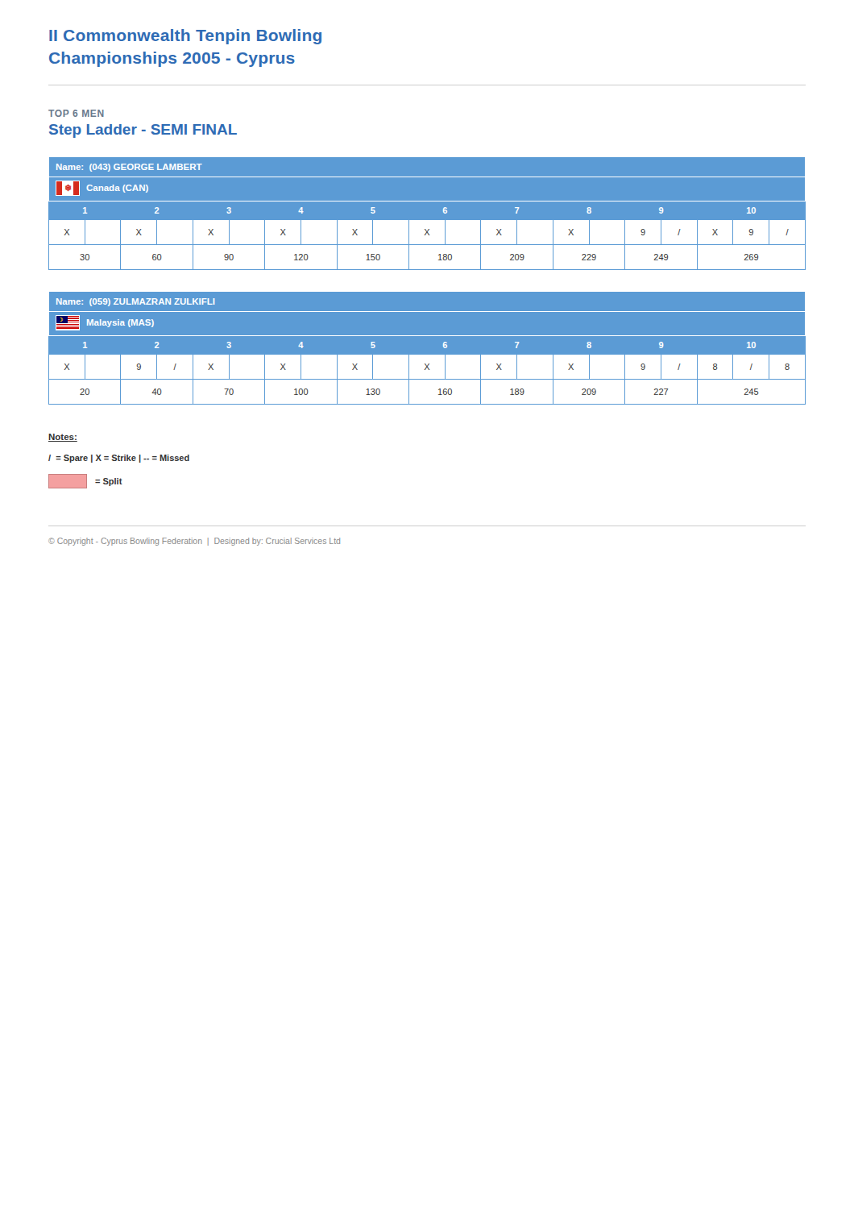II Commonwealth Tenpin Bowling
Championships 2005 - Cyprus
TOP 6 MEN
Step Ladder - SEMI FINAL
| Name: (043) GEORGE LAMBERT |
| ❄ Canada (CAN) |
| 1 | 2 | 3 | 4 | 5 | 6 | 7 | 8 | 9 | 10 |
| X | | X | | X | | X | | X | | X | | X | | X | | 9 | / | X | 9 | / |
| 30 | 60 | 90 | 120 | 150 | 180 | 209 | 229 | 249 | 269 |
| Name: (059) ZULMAZRAN ZULKIFLI |
| Malaysia (MAS) |
| 1 | 2 | 3 | 4 | 5 | 6 | 7 | 8 | 9 | 10 |
| X | | 9 | / | X | | X | | X | | X | | X | | X | | 9 | / | 8 | / | 8 |
| 20 | 40 | 70 | 100 | 130 | 160 | 189 | 209 | 227 | 245 |
Notes:
/ = Spare | X = Strike | -- = Missed
= Split
© Copyright - Cyprus Bowling Federation | Designed by: Crucial Services Ltd